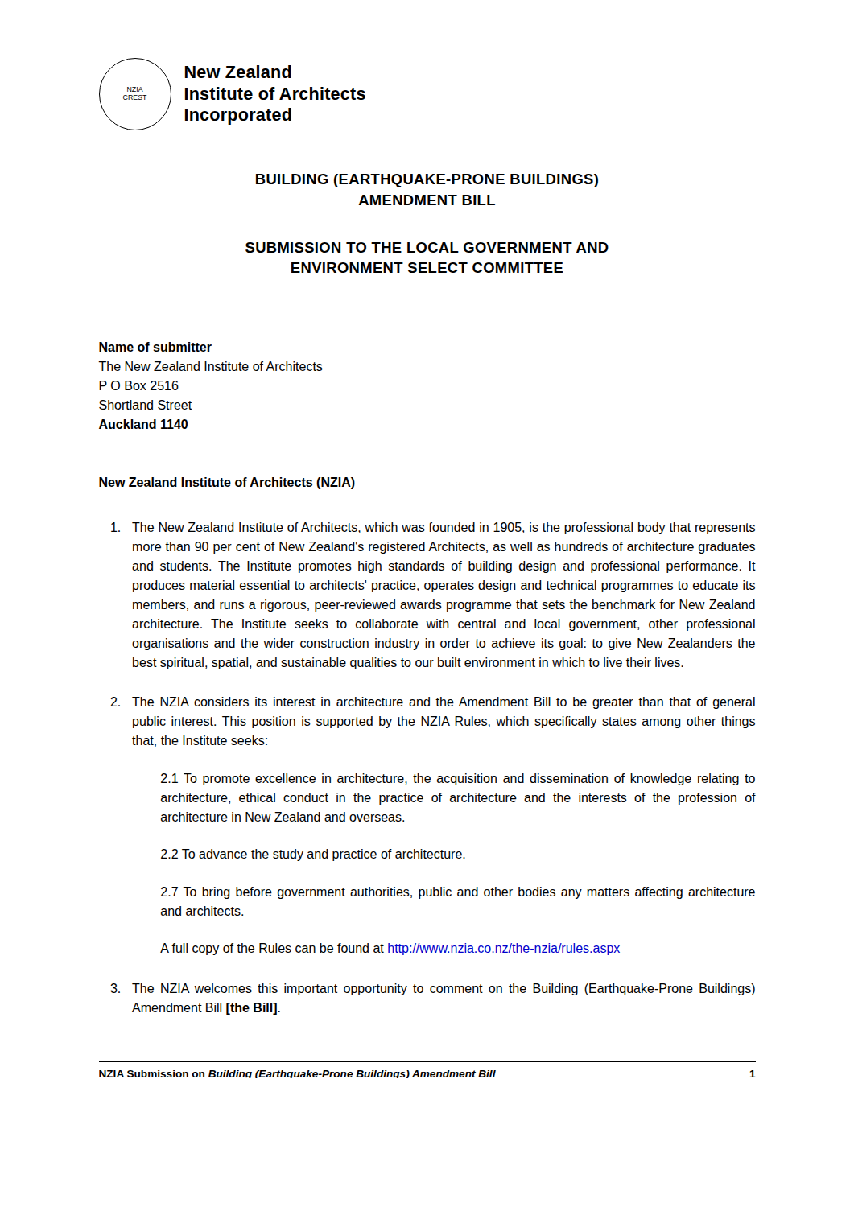NZIA
CREST
New Zealand
Institute of Architects
Incorporated
Building (Earthquake-Prone Buildings)
Amendment Bill
Submission to the Local Government and
Environment Select Committee
Name of submitter
The New Zealand Institute of Architects
P O Box 2516
Shortland Street
Auckland 1140
New Zealand Institute of Architects (NZIA)
The New Zealand Institute of Architects, which was founded in 1905, is the professional body that represents more than 90 per cent of New Zealand's registered Architects, as well as hundreds of architecture graduates and students. The Institute promotes high standards of building design and professional performance. It produces material essential to architects' practice, operates design and technical programmes to educate its members, and runs a rigorous, peer-reviewed awards programme that sets the benchmark for New Zealand architecture. The Institute seeks to collaborate with central and local government, other professional organisations and the wider construction industry in order to achieve its goal: to give New Zealanders the best spiritual, spatial, and sustainable qualities to our built environment in which to live their lives.
The NZIA considers its interest in architecture and the Amendment Bill to be greater than that of general public interest. This position is supported by the NZIA Rules, which specifically states among other things that, the Institute seeks:
2.1 To promote excellence in architecture, the acquisition and dissemination of knowledge relating to architecture, ethical conduct in the practice of architecture and the interests of the profession of architecture in New Zealand and overseas.
2.2 To advance the study and practice of architecture.
2.7 To bring before government authorities, public and other bodies any matters affecting architecture and architects.
A full copy of the Rules can be found at http://www.nzia.co.nz/the-nzia/rules.aspx
The NZIA welcomes this important opportunity to comment on the Building (Earthquake-Prone Buildings) Amendment Bill [the Bill].
NZIA Submission on Building (Earthquake-Prone Buildings) Amendment Bill 1